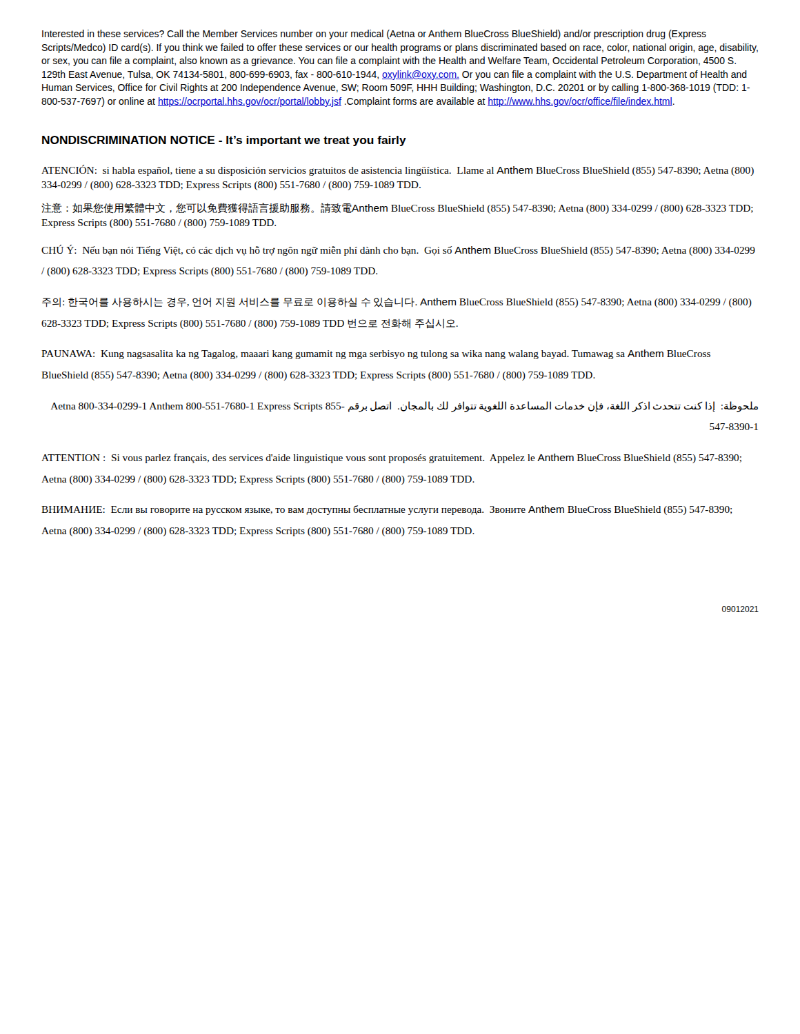Interested in these services? Call the Member Services number on your medical (Aetna or Anthem BlueCross BlueShield) and/or prescription drug (Express Scripts/Medco) ID card(s). If you think we failed to offer these services or our health programs or plans discriminated based on race, color, national origin, age, disability, or sex, you can file a complaint, also known as a grievance. You can file a complaint with the Health and Welfare Team, Occidental Petroleum Corporation, 4500 S. 129th East Avenue, Tulsa, OK 74134-5801, 800-699-6903, fax - 800-610-1944, oxylink@oxy.com. Or you can file a complaint with the U.S. Department of Health and Human Services, Office for Civil Rights at 200 Independence Avenue, SW; Room 509F, HHH Building; Washington, D.C. 20201 or by calling 1-800-368-1019 (TDD: 1- 800-537-7697) or online at https://ocrportal.hhs.gov/ocr/portal/lobby.jsf .Complaint forms are available at http://www.hhs.gov/ocr/office/file/index.html.
NONDISCRIMINATION NOTICE - It’s important we treat you fairly
ATENCIÓN: si habla español, tiene a su disposición servicios gratuitos de asistencia lingüística. Llame al Anthem BlueCross BlueShield (855) 547-8390; Aetna (800) 334-0299 / (800) 628-3323 TDD; Express Scripts (800) 551-7680 / (800) 759-1089 TDD.
注意：如果您使用繁體中文，您可以免費獲得語言援助服務。請致電Anthem BlueCross BlueShield (855) 547-8390; Aetna (800) 334-0299 / (800) 628-3323 TDD; Express Scripts (800) 551-7680 / (800) 759-1089 TDD.
CHÚ Ý: Nếu bạn nói Tiếng Việt, có các dịch vụ hỗ trợ ngôn ngữ miễn phí dành cho bạn. Gọi số Anthem BlueCross BlueShield (855) 547-8390; Aetna (800) 334-0299 / (800) 628-3323 TDD; Express Scripts (800) 551-7680 / (800) 759-1089 TDD.
주의: 한국어를 사용하시는 경우, 언어 지원 서비스를 무료로 이용하실 수 있습니다. Anthem BlueCross BlueShield (855) 547-8390; Aetna (800) 334-0299 / (800) 628-3323 TDD; Express Scripts (800) 551-7680 / (800) 759-1089 TDD 번으로 전화해 주십시오.
PAUNAWA: Kung nagsasalita ka ng Tagalog, maaari kang gumamit ng mga serbisyo ng tulong sa wika nang walang bayad. Tumawag sa Anthem BlueCross BlueShield (855) 547-8390; Aetna (800) 334-0299 / (800) 628-3323 TDD; Express Scripts (800) 551-7680 / (800) 759-1089 TDD.
ملحوظة: إذا كنت تتحدث اذكر اللغة، فإن خدمات المساعدة اللغوية تتوافر لك بالمجان. اتصل برقم Aetna 800-334-0299-1 Anthem 800-551-7680-1 Express Scripts 855-547-8390-1
ATTENTION : Si vous parlez français, des services d'aide linguistique vous sont proposés gratuitement. Appelez le Anthem BlueCross BlueShield (855) 547-8390; Aetna (800) 334-0299 / (800) 628-3323 TDD; Express Scripts (800) 551-7680 / (800) 759-1089 TDD.
ВНИМАНИЕ: Если вы говорите на русском языке, то вам доступны бесплатные услуги перевода. Звоните Anthem BlueCross BlueShield (855) 547-8390; Aetna (800) 334-0299 / (800) 628-3323 TDD; Express Scripts (800) 551-7680 / (800) 759-1089 TDD.
09012021